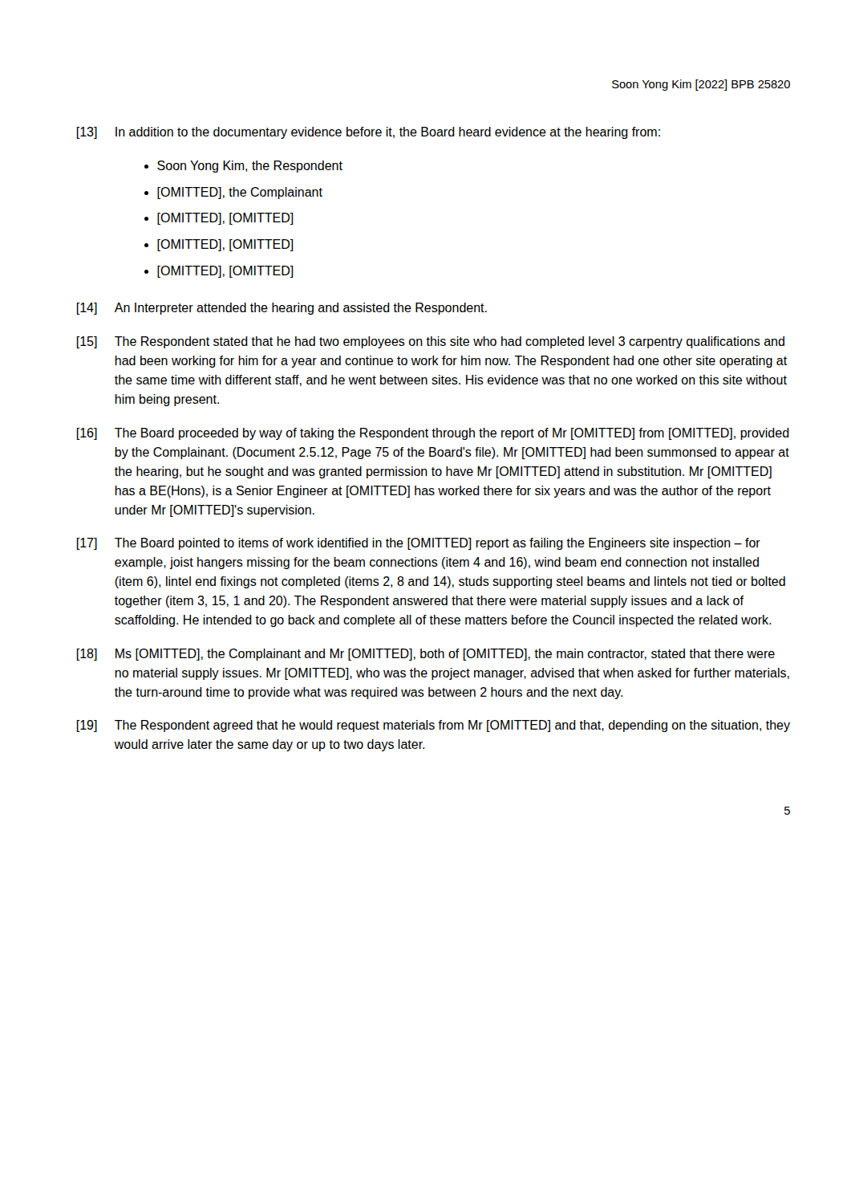Soon Yong Kim [2022] BPB 25820
[13]
In addition to the documentary evidence before it, the Board heard evidence at the hearing from:
Soon Yong Kim, the Respondent
[OMITTED], the Complainant
[OMITTED], [OMITTED]
[OMITTED], [OMITTED]
[OMITTED], [OMITTED]
[14]
An Interpreter attended the hearing and assisted the Respondent.
[15]
The Respondent stated that he had two employees on this site who had completed level 3 carpentry qualifications and had been working for him for a year and continue to work for him now. The Respondent had one other site operating at the same time with different staff, and he went between sites. His evidence was that no one worked on this site without him being present.
[16]
The Board proceeded by way of taking the Respondent through the report of Mr [OMITTED] from [OMITTED], provided by the Complainant. (Document 2.5.12, Page 75 of the Board's file). Mr [OMITTED] had been summonsed to appear at the hearing, but he sought and was granted permission to have Mr [OMITTED] attend in substitution. Mr [OMITTED] has a BE(Hons), is a Senior Engineer at [OMITTED] has worked there for six years and was the author of the report under Mr [OMITTED]'s supervision.
[17]
The Board pointed to items of work identified in the [OMITTED] report as failing the Engineers site inspection – for example, joist hangers missing for the beam connections (item 4 and 16), wind beam end connection not installed (item 6), lintel end fixings not completed (items 2, 8 and 14), studs supporting steel beams and lintels not tied or bolted together (item 3, 15, 1 and 20). The Respondent answered that there were material supply issues and a lack of scaffolding. He intended to go back and complete all of these matters before the Council inspected the related work.
[18]
Ms [OMITTED], the Complainant and Mr [OMITTED], both of [OMITTED], the main contractor, stated that there were no material supply issues. Mr [OMITTED], who was the project manager, advised that when asked for further materials, the turn-around time to provide what was required was between 2 hours and the next day.
[19]
The Respondent agreed that he would request materials from Mr [OMITTED] and that, depending on the situation, they would arrive later the same day or up to two days later.
5